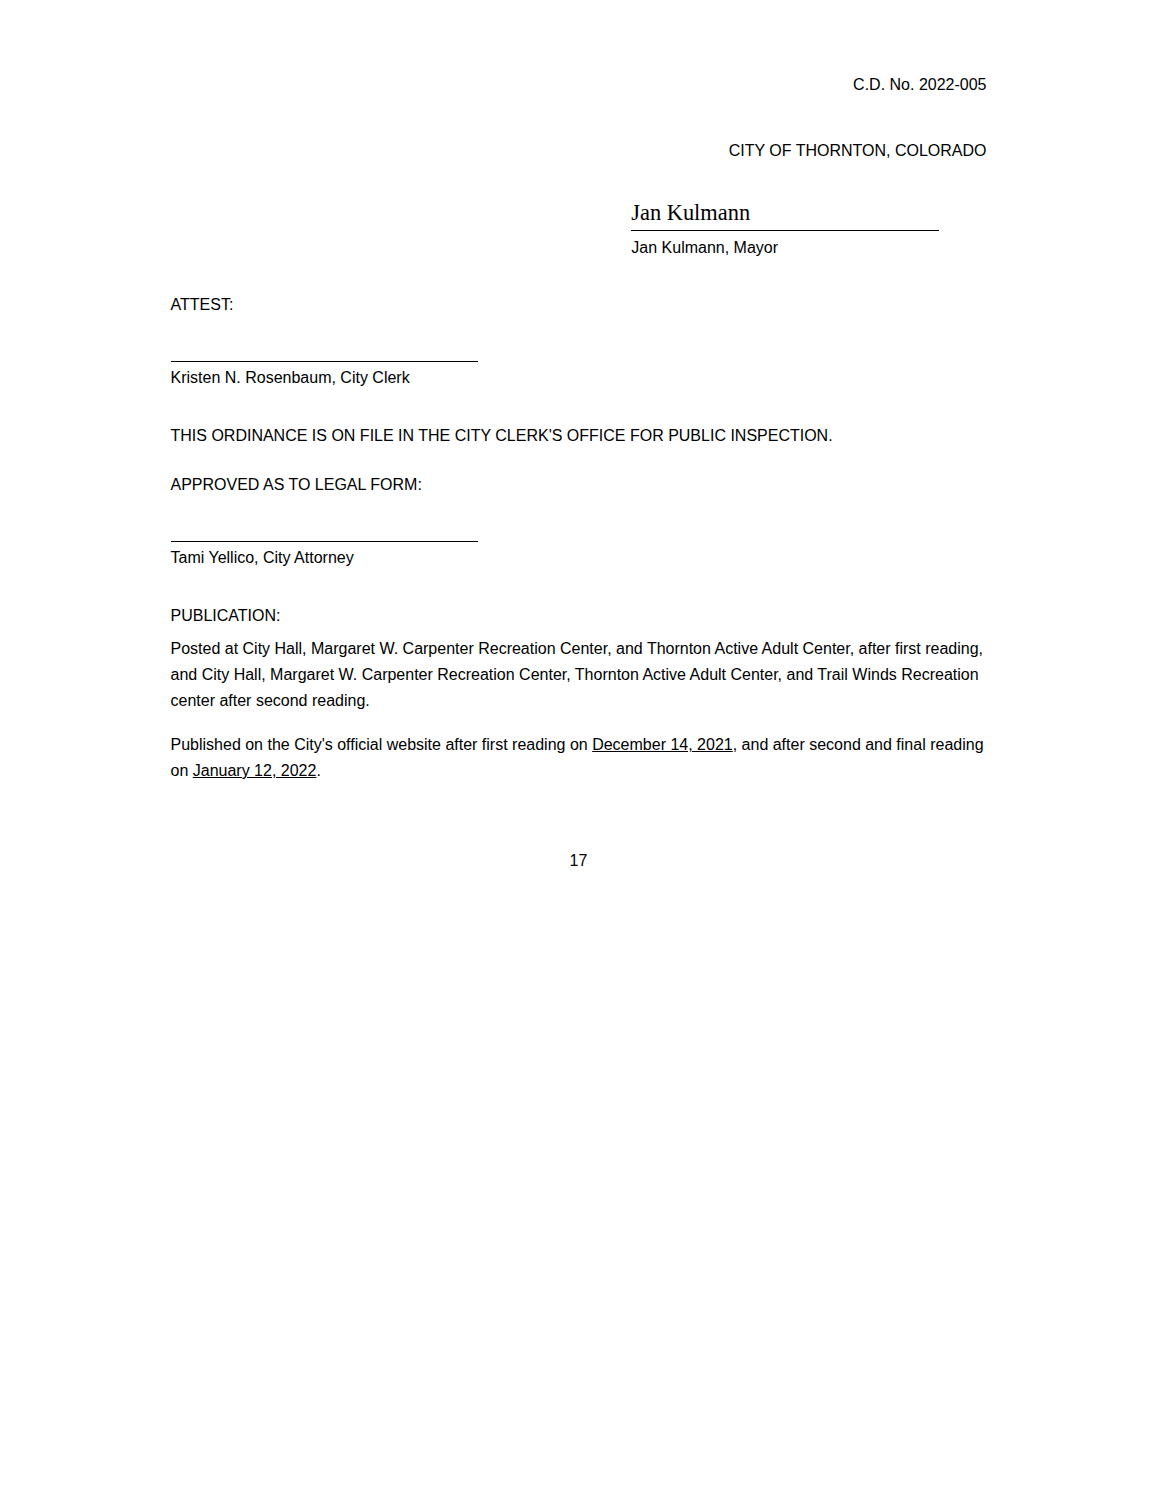C.D. No. 2022-005
CITY OF THORNTON, COLORADO
Jan Kulmann
Jan Kulmann, Mayor
ATTEST:
Kristen N. Rosenbaum, City Clerk
THIS ORDINANCE IS ON FILE IN THE CITY CLERK'S OFFICE FOR PUBLIC INSPECTION.
APPROVED AS TO LEGAL FORM:
Tami Yellico, City Attorney
PUBLICATION:
Posted at City Hall, Margaret W. Carpenter Recreation Center, and Thornton Active Adult Center, after first reading, and City Hall, Margaret W. Carpenter Recreation Center, Thornton Active Adult Center, and Trail Winds Recreation center after second reading.
Published on the City's official website after first reading on December 14, 2021, and after second and final reading on January 12, 2022.
17